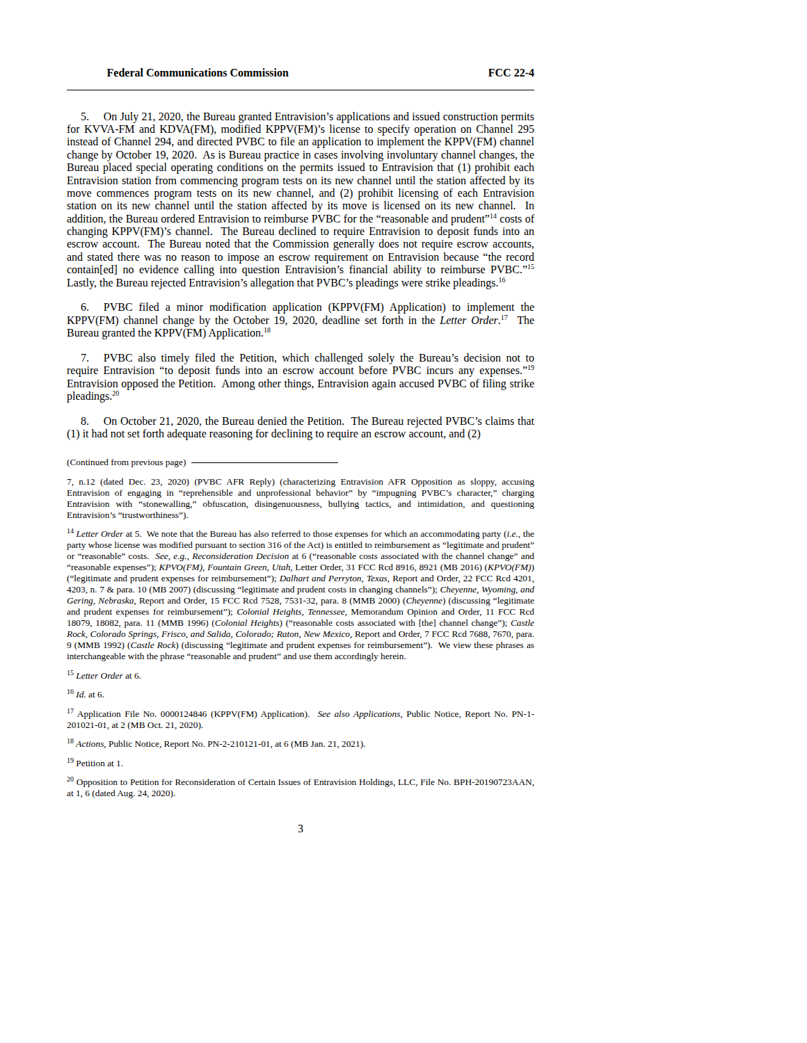Federal Communications Commission FCC 22-4
5. On July 21, 2020, the Bureau granted Entravision’s applications and issued construction permits for KVVA-FM and KDVA(FM), modified KPPV(FM)’s license to specify operation on Channel 295 instead of Channel 294, and directed PVBC to file an application to implement the KPPV(FM) channel change by October 19, 2020. As is Bureau practice in cases involving involuntary channel changes, the Bureau placed special operating conditions on the permits issued to Entravision that (1) prohibit each Entravision station from commencing program tests on its new channel until the station affected by its move commences program tests on its new channel, and (2) prohibit licensing of each Entravision station on its new channel until the station affected by its move is licensed on its new channel. In addition, the Bureau ordered Entravision to reimburse PVBC for the “reasonable and prudent”14 costs of changing KPPV(FM)’s channel. The Bureau declined to require Entravision to deposit funds into an escrow account. The Bureau noted that the Commission generally does not require escrow accounts, and stated there was no reason to impose an escrow requirement on Entravision because “the record contain[ed] no evidence calling into question Entravision’s financial ability to reimburse PVBC.”15 Lastly, the Bureau rejected Entravision’s allegation that PVBC’s pleadings were strike pleadings.16
6. PVBC filed a minor modification application (KPPV(FM) Application) to implement the KPPV(FM) channel change by the October 19, 2020, deadline set forth in the Letter Order.17 The Bureau granted the KPPV(FM) Application.18
7. PVBC also timely filed the Petition, which challenged solely the Bureau’s decision not to require Entravision “to deposit funds into an escrow account before PVBC incurs any expenses.”19 Entravision opposed the Petition. Among other things, Entravision again accused PVBC of filing strike pleadings.20
8. On October 21, 2020, the Bureau denied the Petition. The Bureau rejected PVBC’s claims that (1) it had not set forth adequate reasoning for declining to require an escrow account, and (2)
(Continued from previous page)
7, n.12 (dated Dec. 23, 2020) (PVBC AFR Reply) (characterizing Entravision AFR Opposition as sloppy, accusing Entravision of engaging in “reprehensible and unprofessional behavior” by “impugning PVBC’s character,” charging Entravision with “stonewalling,” obfuscation, disingenuousness, bullying tactics, and intimidation, and questioning Entravision’s “trustworthiness”).
14 Letter Order at 5. We note that the Bureau has also referred to those expenses for which an accommodating party (i.e., the party whose license was modified pursuant to section 316 of the Act) is entitled to reimbursement as “legitimate and prudent” or “reasonable” costs. See, e.g., Reconsideration Decision at 6 (“reasonable costs associated with the channel change” and “reasonable expenses”); KPVO(FM), Fountain Green, Utah, Letter Order, 31 FCC Rcd 8916, 8921 (MB 2016) (KPVO(FM)) (“legitimate and prudent expenses for reimbursement”); Dalhart and Perryton, Texas, Report and Order, 22 FCC Rcd 4201, 4203, n. 7 & para. 10 (MB 2007) (discussing “legitimate and prudent costs in changing channels”); Cheyenne, Wyoming, and Gering, Nebraska, Report and Order, 15 FCC Rcd 7528, 7531-32, para. 8 (MMB 2000) (Cheyenne) (discussing “legitimate and prudent expenses for reimbursement”); Colonial Heights, Tennessee, Memorandum Opinion and Order, 11 FCC Rcd 18079, 18082, para. 11 (MMB 1996) (Colonial Heights) (“reasonable costs associated with [the] channel change”); Castle Rock, Colorado Springs, Frisco, and Salida, Colorado; Raton, New Mexico, Report and Order, 7 FCC Rcd 7688, 7670, para. 9 (MMB 1992) (Castle Rock) (discussing “legitimate and prudent expenses for reimbursement”). We view these phrases as interchangeable with the phrase “reasonable and prudent” and use them accordingly herein.
15 Letter Order at 6.
16 Id. at 6.
17 Application File No. 0000124846 (KPPV(FM) Application). See also Applications, Public Notice, Report No. PN-1-201021-01, at 2 (MB Oct. 21, 2020).
18 Actions, Public Notice, Report No. PN-2-210121-01, at 6 (MB Jan. 21, 2021).
19 Petition at 1.
20 Opposition to Petition for Reconsideration of Certain Issues of Entravision Holdings, LLC, File No. BPH-20190723AAN, at 1, 6 (dated Aug. 24, 2020).
3